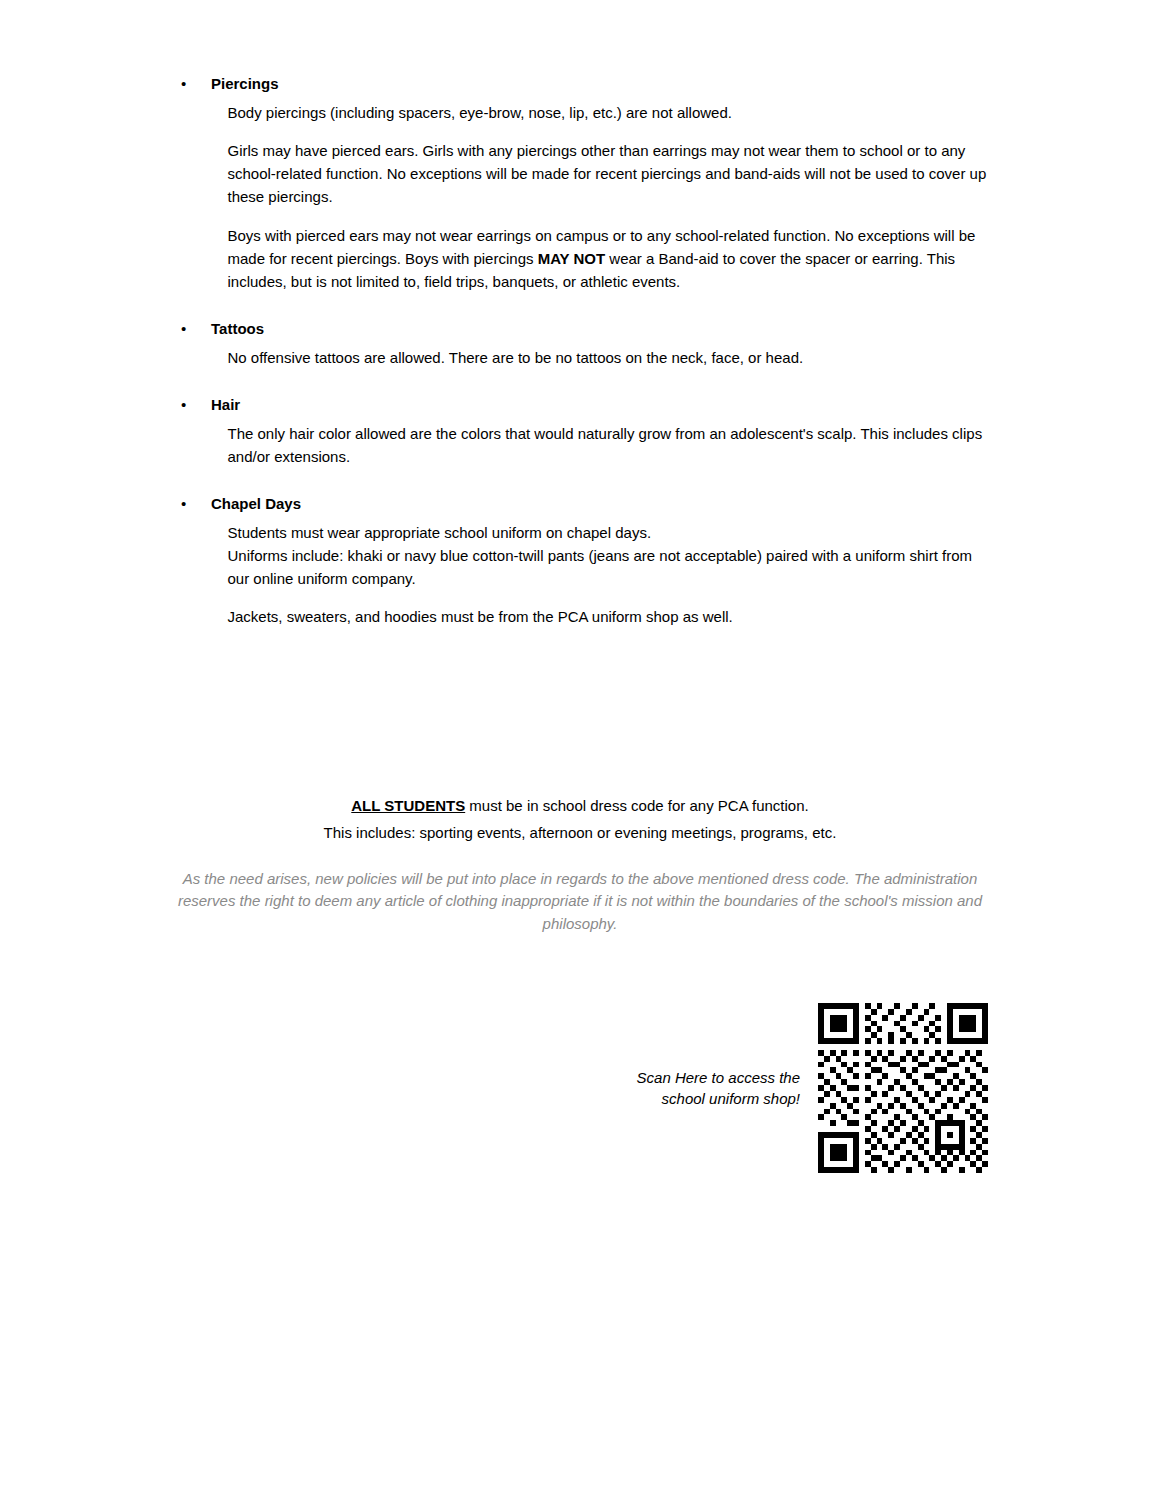Piercings
Body piercings (including spacers, eye-brow, nose, lip, etc.) are not allowed.
Girls may have pierced ears. Girls with any piercings other than earrings may not wear them to school or to any school-related function. No exceptions will be made for recent piercings and band-aids will not be used to cover up these piercings.
Boys with pierced ears may not wear earrings on campus or to any school-related function. No exceptions will be made for recent piercings. Boys with piercings MAY NOT wear a Band-aid to cover the spacer or earring. This includes, but is not limited to, field trips, banquets, or athletic events.
Tattoos
No offensive tattoos are allowed. There are to be no tattoos on the neck, face, or head.
Hair
The only hair color allowed are the colors that would naturally grow from an adolescent's scalp. This includes clips and/or extensions.
Chapel Days
Students must wear appropriate school uniform on chapel days.
Uniforms include: khaki or navy blue cotton-twill pants (jeans are not acceptable) paired with a uniform shirt from our online uniform company.
Jackets, sweaters, and hoodies must be from the PCA uniform shop as well.
ALL STUDENTS must be in school dress code for any PCA function.
This includes: sporting events, afternoon or evening meetings, programs, etc.
As the need arises, new policies will be put into place in regards to the above mentioned dress code. The administration reserves the right to deem any article of clothing inappropriate if it is not within the boundaries of the school's mission and philosophy.
Scan Here to access the
school uniform shop!